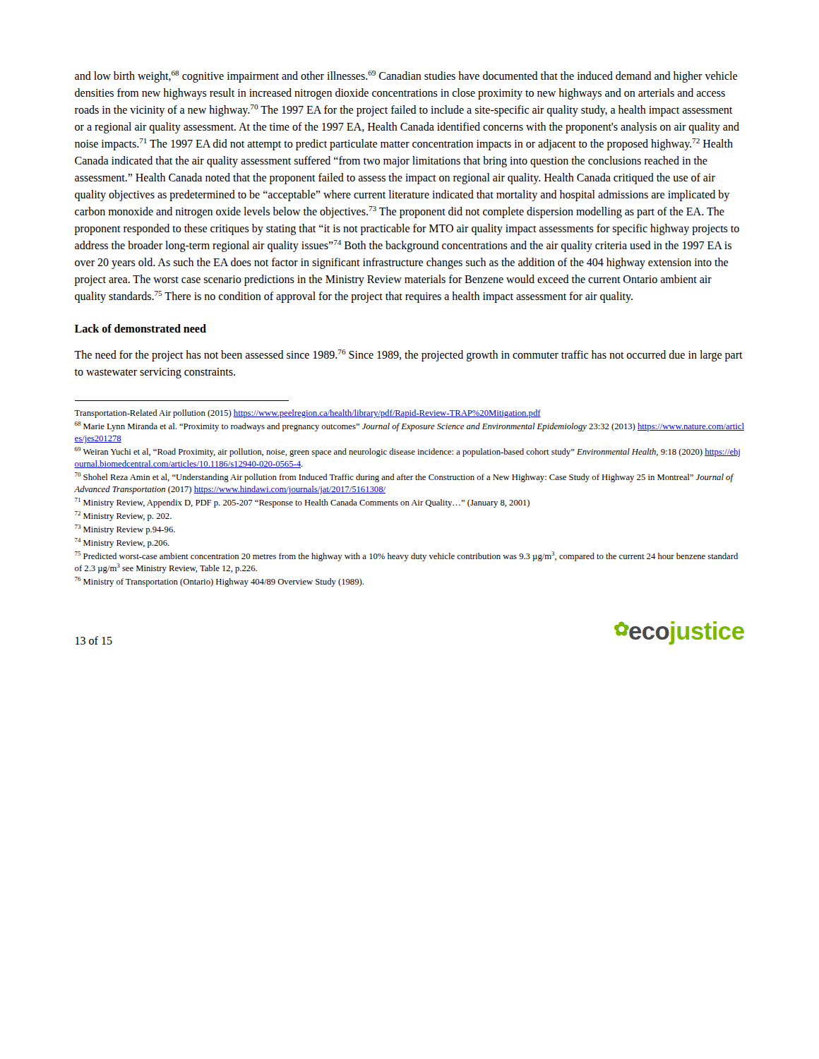and low birth weight,68 cognitive impairment and other illnesses.69 Canadian studies have documented that the induced demand and higher vehicle densities from new highways result in increased nitrogen dioxide concentrations in close proximity to new highways and on arterials and access roads in the vicinity of a new highway.70 The 1997 EA for the project failed to include a site-specific air quality study, a health impact assessment or a regional air quality assessment. At the time of the 1997 EA, Health Canada identified concerns with the proponent's analysis on air quality and noise impacts.71 The 1997 EA did not attempt to predict particulate matter concentration impacts in or adjacent to the proposed highway.72 Health Canada indicated that the air quality assessment suffered “from two major limitations that bring into question the conclusions reached in the assessment.” Health Canada noted that the proponent failed to assess the impact on regional air quality. Health Canada critiqued the use of air quality objectives as predetermined to be “acceptable” where current literature indicated that mortality and hospital admissions are implicated by carbon monoxide and nitrogen oxide levels below the objectives.73 The proponent did not complete dispersion modelling as part of the EA. The proponent responded to these critiques by stating that “it is not practicable for MTO air quality impact assessments for specific highway projects to address the broader long-term regional air quality issues”74 Both the background concentrations and the air quality criteria used in the 1997 EA is over 20 years old. As such the EA does not factor in significant infrastructure changes such as the addition of the 404 highway extension into the project area. The worst case scenario predictions in the Ministry Review materials for Benzene would exceed the current Ontario ambient air quality standards.75 There is no condition of approval for the project that requires a health impact assessment for air quality.
Lack of demonstrated need
The need for the project has not been assessed since 1989.76 Since 1989, the projected growth in commuter traffic has not occurred due in large part to wastewater servicing constraints.
Transportation-Related Air pollution (2015) https://www.peelregion.ca/health/library/pdf/Rapid-Review-TRAP%20Mitigation.pdf
68 Marie Lynn Miranda et al. “Proximity to roadways and pregnancy outcomes” Journal of Exposure Science and Environmental Epidemiology 23:32 (2013) https://www.nature.com/articles/jes201278
69 Weiran Yuchi et al, “Road Proximity, air pollution, noise, green space and neurologic disease incidence: a population-based cohort study” Environmental Health, 9:18 (2020) https://ehjournal.biomedcentral.com/articles/10.1186/s12940-020-0565-4.
70 Shohel Reza Amin et al, “Understanding Air pollution from Induced Traffic during and after the Construction of a New Highway: Case Study of Highway 25 in Montreal” Journal of Advanced Transportation (2017) https://www.hindawi.com/journals/jat/2017/5161308/
71 Ministry Review, Appendix D, PDF p. 205-207 “Response to Health Canada Comments on Air Quality…” (January 8, 2001)
72 Ministry Review, p. 202.
73 Ministry Review p.94-96.
74 Ministry Review, p.206.
75 Predicted worst-case ambient concentration 20 metres from the highway with a 10% heavy duty vehicle contribution was 9.3 µg/m3, compared to the current 24 hour benzene standard of 2.3 µg/m3 see Ministry Review, Table 12, p.226.
76 Ministry of Transportation (Ontario) Highway 404/89 Overview Study (1989).
13 of 15
✿ecojustice